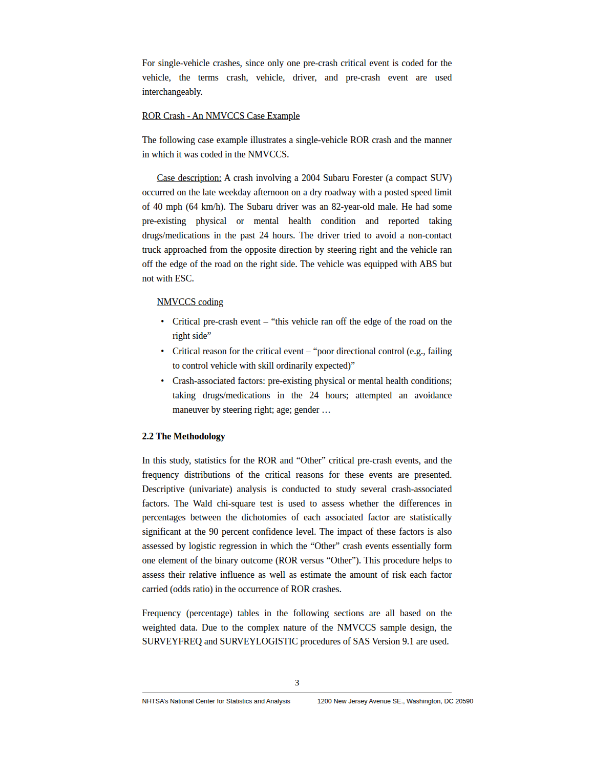For single-vehicle crashes, since only one pre-crash critical event is coded for the vehicle, the terms crash, vehicle, driver, and pre-crash event are used interchangeably.
ROR Crash - An NMVCCS Case Example
The following case example illustrates a single-vehicle ROR crash and the manner in which it was coded in the NMVCCS.
Case description: A crash involving a 2004 Subaru Forester (a compact SUV) occurred on the late weekday afternoon on a dry roadway with a posted speed limit of 40 mph (64 km/h). The Subaru driver was an 82-year-old male. He had some pre-existing physical or mental health condition and reported taking drugs/medications in the past 24 hours. The driver tried to avoid a non-contact truck approached from the opposite direction by steering right and the vehicle ran off the edge of the road on the right side. The vehicle was equipped with ABS but not with ESC.
NMVCCS coding
Critical pre-crash event – “this vehicle ran off the edge of the road on the right side”
Critical reason for the critical event – “poor directional control (e.g., failing to control vehicle with skill ordinarily expected)”
Crash-associated factors: pre-existing physical or mental health conditions; taking drugs/medications in the 24 hours; attempted an avoidance maneuver by steering right; age; gender …
2.2 The Methodology
In this study, statistics for the ROR and “Other” critical pre-crash events, and the frequency distributions of the critical reasons for these events are presented. Descriptive (univariate) analysis is conducted to study several crash-associated factors. The Wald chi-square test is used to assess whether the differences in percentages between the dichotomies of each associated factor are statistically significant at the 90 percent confidence level. The impact of these factors is also assessed by logistic regression in which the “Other” crash events essentially form one element of the binary outcome (ROR versus “Other”). This procedure helps to assess their relative influence as well as estimate the amount of risk each factor carried (odds ratio) in the occurrence of ROR crashes.
Frequency (percentage) tables in the following sections are all based on the weighted data. Due to the complex nature of the NMVCCS sample design, the SURVEYFREQ and SURVEYLOGISTIC procedures of SAS Version 9.1 are used.
3
NHTSA’s National Center for Statistics and Analysis 1200 New Jersey Avenue SE., Washington, DC 20590